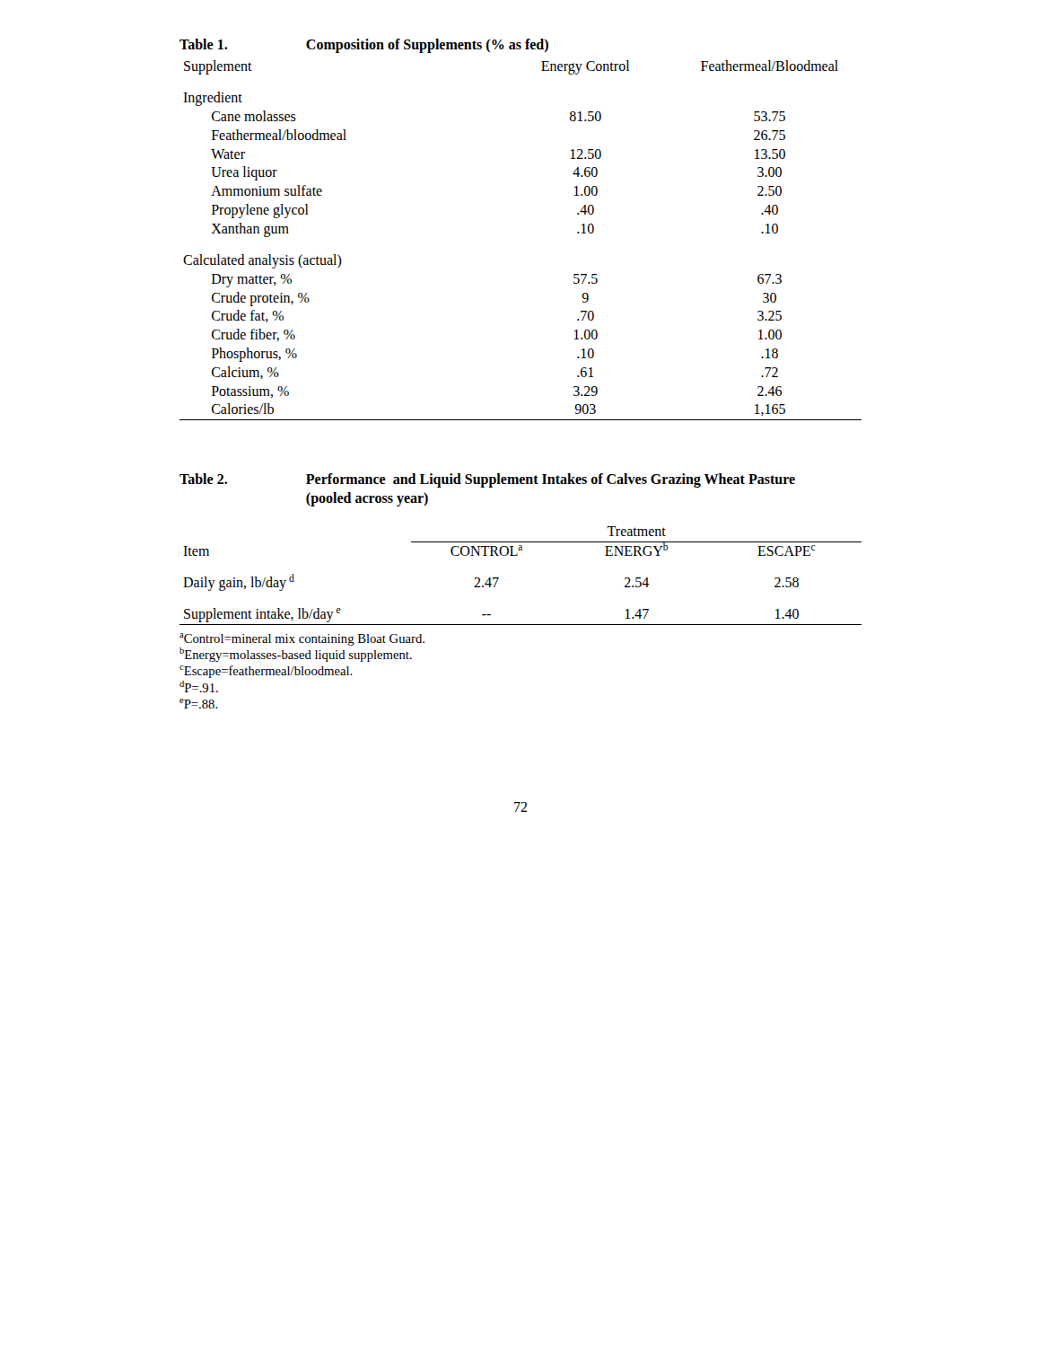Table 1. Composition of Supplements (% as fed)
| Supplement | Energy Control | Feathermeal/Bloodmeal |
| Ingredient | | |
| Cane molasses | 81.50 | 53.75 |
| Feathermeal/bloodmeal | | 26.75 |
| Water | 12.50 | 13.50 |
| Urea liquor | 4.60 | 3.00 |
| Ammonium sulfate | 1.00 | 2.50 |
| Propylene glycol | .40 | .40 |
| Xanthan gum | .10 | .10 |
| Calculated analysis (actual) | | |
| Dry matter, % | 57.5 | 67.3 |
| Crude protein, % | 9 | 30 |
| Crude fat, % | .70 | 3.25 |
| Crude fiber, % | 1.00 | 1.00 |
| Phosphorus, % | .10 | .18 |
| Calcium, % | .61 | .72 |
| Potassium, % | 3.29 | 2.46 |
| Calories/lb | 903 | 1,165 |
Table 2. Performance and Liquid Supplement Intakes of Calves Grazing Wheat Pasture
(pooled across year)
| | Treatment |
| Item | CONTROL a | ENERGY b | ESCAPE c |
| Daily gain, lb/day d | 2.47 | 2.54 | 2.58 |
| Supplement intake, lb/day e | -- | 1.47 | 1.40 |
aControl=mineral mix containing Bloat Guard.
bEnergy=molasses-based liquid supplement.
cEscape=feathermeal/bloodmeal.
dP=.91.
eP=.88.
72